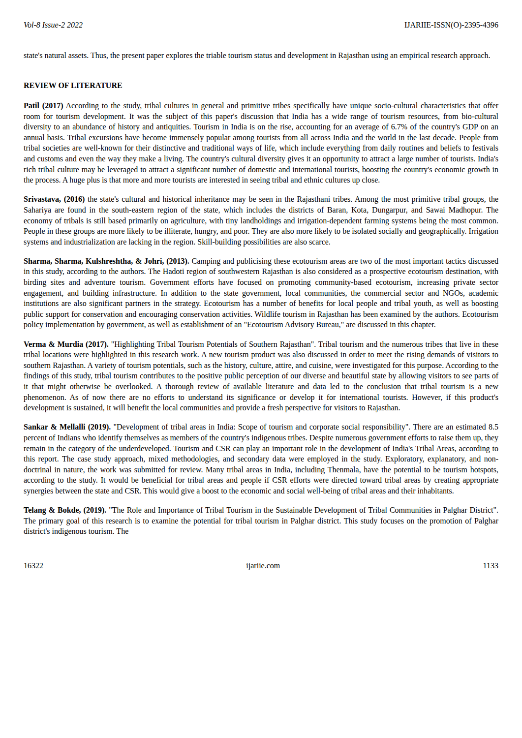Vol-8 Issue-2 2022 IJARIIE-ISSN(O)-2395-4396
state's natural assets. Thus, the present paper explores the triable tourism status and development in Rajasthan using an empirical research approach.
REVIEW OF LITERATURE
Patil (2017) According to the study, tribal cultures in general and primitive tribes specifically have unique socio-cultural characteristics that offer room for tourism development. It was the subject of this paper's discussion that India has a wide range of tourism resources, from bio-cultural diversity to an abundance of history and antiquities. Tourism in India is on the rise, accounting for an average of 6.7% of the country's GDP on an annual basis. Tribal excursions have become immensely popular among tourists from all across India and the world in the last decade. People from tribal societies are well-known for their distinctive and traditional ways of life, which include everything from daily routines and beliefs to festivals and customs and even the way they make a living. The country's cultural diversity gives it an opportunity to attract a large number of tourists. India's rich tribal culture may be leveraged to attract a significant number of domestic and international tourists, boosting the country's economic growth in the process. A huge plus is that more and more tourists are interested in seeing tribal and ethnic cultures up close.
Srivastava, (2016) the state's cultural and historical inheritance may be seen in the Rajasthani tribes. Among the most primitive tribal groups, the Sahariya are found in the south-eastern region of the state, which includes the districts of Baran, Kota, Dungarpur, and Sawai Madhopur. The economy of tribals is still based primarily on agriculture, with tiny landholdings and irrigation-dependent farming systems being the most common. People in these groups are more likely to be illiterate, hungry, and poor. They are also more likely to be isolated socially and geographically. Irrigation systems and industrialization are lacking in the region. Skill-building possibilities are also scarce.
Sharma, Sharma, Kulshreshtha, & Johri, (2013). Camping and publicising these ecotourism areas are two of the most important tactics discussed in this study, according to the authors. The Hadoti region of southwestern Rajasthan is also considered as a prospective ecotourism destination, with birding sites and adventure tourism. Government efforts have focused on promoting community-based ecotourism, increasing private sector engagement, and building infrastructure. In addition to the state government, local communities, the commercial sector and NGOs, academic institutions are also significant partners in the strategy. Ecotourism has a number of benefits for local people and tribal youth, as well as boosting public support for conservation and encouraging conservation activities. Wildlife tourism in Rajasthan has been examined by the authors. Ecotourism policy implementation by government, as well as establishment of an "Ecotourism Advisory Bureau," are discussed in this chapter.
Verma & Murdia (2017). "Highlighting Tribal Tourism Potentials of Southern Rajasthan". Tribal tourism and the numerous tribes that live in these tribal locations were highlighted in this research work. A new tourism product was also discussed in order to meet the rising demands of visitors to southern Rajasthan. A variety of tourism potentials, such as the history, culture, attire, and cuisine, were investigated for this purpose. According to the findings of this study, tribal tourism contributes to the positive public perception of our diverse and beautiful state by allowing visitors to see parts of it that might otherwise be overlooked. A thorough review of available literature and data led to the conclusion that tribal tourism is a new phenomenon. As of now there are no efforts to understand its significance or develop it for international tourists. However, if this product's development is sustained, it will benefit the local communities and provide a fresh perspective for visitors to Rajasthan.
Sankar & Mellalli (2019). "Development of tribal areas in India: Scope of tourism and corporate social responsibility". There are an estimated 8.5 percent of Indians who identify themselves as members of the country's indigenous tribes. Despite numerous government efforts to raise them up, they remain in the category of the underdeveloped. Tourism and CSR can play an important role in the development of India's Tribal Areas, according to this report. The case study approach, mixed methodologies, and secondary data were employed in the study. Exploratory, explanatory, and non-doctrinal in nature, the work was submitted for review. Many tribal areas in India, including Thenmala, have the potential to be tourism hotspots, according to the study. It would be beneficial for tribal areas and people if CSR efforts were directed toward tribal areas by creating appropriate synergies between the state and CSR. This would give a boost to the economic and social well-being of tribal areas and their inhabitants.
Telang & Bokde, (2019). "The Role and Importance of Tribal Tourism in the Sustainable Development of Tribal Communities in Palghar District". The primary goal of this research is to examine the potential for tribal tourism in Palghar district. This study focuses on the promotion of Palghar district's indigenous tourism. The
16322 ijariie.com 1133